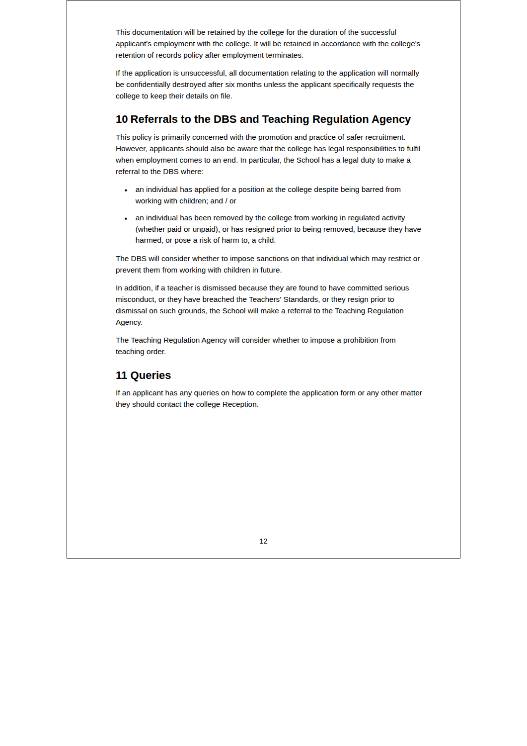This documentation will be retained by the college for the duration of the successful applicant's employment with the college. It will be retained in accordance with the college's retention of records policy after employment terminates.
If the application is unsuccessful, all documentation relating to the application will normally be confidentially destroyed after six months unless the applicant specifically requests the college to keep their details on file.
10 Referrals to the DBS and Teaching Regulation Agency
This policy is primarily concerned with the promotion and practice of safer recruitment. However, applicants should also be aware that the college has legal responsibilities to fulfil when employment comes to an end. In particular, the School has a legal duty to make a referral to the DBS where:
an individual has applied for a position at the college despite being barred from working with children; and / or
an individual has been removed by the college from working in regulated activity (whether paid or unpaid), or has resigned prior to being removed, because they have harmed, or pose a risk of harm to, a child.
The DBS will consider whether to impose sanctions on that individual which may restrict or prevent them from working with children in future.
In addition, if a teacher is dismissed because they are found to have committed serious misconduct, or they have breached the Teachers' Standards, or they resign prior to dismissal on such grounds, the School will make a referral to the Teaching Regulation Agency.
The Teaching Regulation Agency will consider whether to impose a prohibition from teaching order.
11 Queries
If an applicant has any queries on how to complete the application form or any other matter they should contact the college Reception.
12